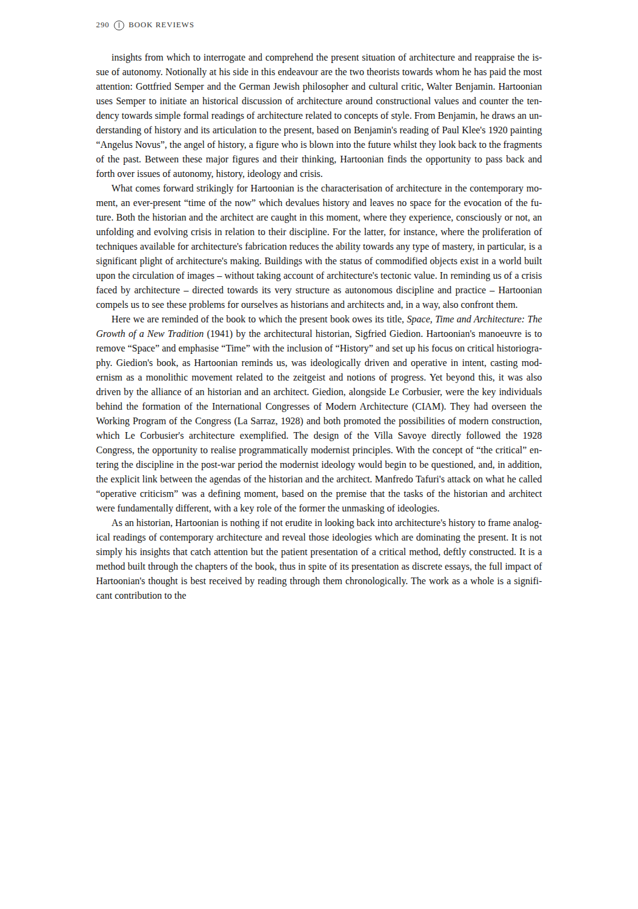290 Book Reviews
insights from which to interrogate and comprehend the present situation of architecture and reappraise the issue of autonomy. Notionally at his side in this endeavour are the two theorists towards whom he has paid the most attention: Gottfried Semper and the German Jewish philosopher and cultural critic, Walter Benjamin. Hartoonian uses Semper to initiate an historical discussion of architecture around constructional values and counter the tendency towards simple formal readings of architecture related to concepts of style. From Benjamin, he draws an understanding of history and its articulation to the present, based on Benjamin's reading of Paul Klee's 1920 painting “Angelus Novus”, the angel of history, a figure who is blown into the future whilst they look back to the fragments of the past. Between these major figures and their thinking, Hartoonian finds the opportunity to pass back and forth over issues of autonomy, history, ideology and crisis.
What comes forward strikingly for Hartoonian is the characterisation of architecture in the contemporary moment, an ever-present “time of the now” which devalues history and leaves no space for the evocation of the future. Both the historian and the architect are caught in this moment, where they experience, consciously or not, an unfolding and evolving crisis in relation to their discipline. For the latter, for instance, where the proliferation of techniques available for architecture's fabrication reduces the ability towards any type of mastery, in particular, is a significant plight of architecture's making. Buildings with the status of commodified objects exist in a world built upon the circulation of images – without taking account of architecture's tectonic value. In reminding us of a crisis faced by architecture – directed towards its very structure as autonomous discipline and practice – Hartoonian compels us to see these problems for ourselves as historians and architects and, in a way, also confront them.
Here we are reminded of the book to which the present book owes its title, Space, Time and Architecture: The Growth of a New Tradition (1941) by the architectural historian, Sigfried Giedion. Hartoonian's manoeuvre is to remove “Space” and emphasise “Time” with the inclusion of “History” and set up his focus on critical historiography. Giedion's book, as Hartoonian reminds us, was ideologically driven and operative in intent, casting modernism as a monolithic movement related to the zeitgeist and notions of progress. Yet beyond this, it was also driven by the alliance of an historian and an architect. Giedion, alongside Le Corbusier, were the key individuals behind the formation of the International Congresses of Modern Architecture (CIAM). They had overseen the Working Program of the Congress (La Sarraz, 1928) and both promoted the possibilities of modern construction, which Le Corbusier's architecture exemplified. The design of the Villa Savoye directly followed the 1928 Congress, the opportunity to realise programmatically modernist principles. With the concept of “the critical” entering the discipline in the post-war period the modernist ideology would begin to be questioned, and, in addition, the explicit link between the agendas of the historian and the architect. Manfredo Tafuri's attack on what he called “operative criticism” was a defining moment, based on the premise that the tasks of the historian and architect were fundamentally different, with a key role of the former the unmasking of ideologies.
As an historian, Hartoonian is nothing if not erudite in looking back into architecture's history to frame analogical readings of contemporary architecture and reveal those ideologies which are dominating the present. It is not simply his insights that catch attention but the patient presentation of a critical method, deftly constructed. It is a method built through the chapters of the book, thus in spite of its presentation as discrete essays, the full impact of Hartoonian's thought is best received by reading through them chronologically. The work as a whole is a significant contribution to the